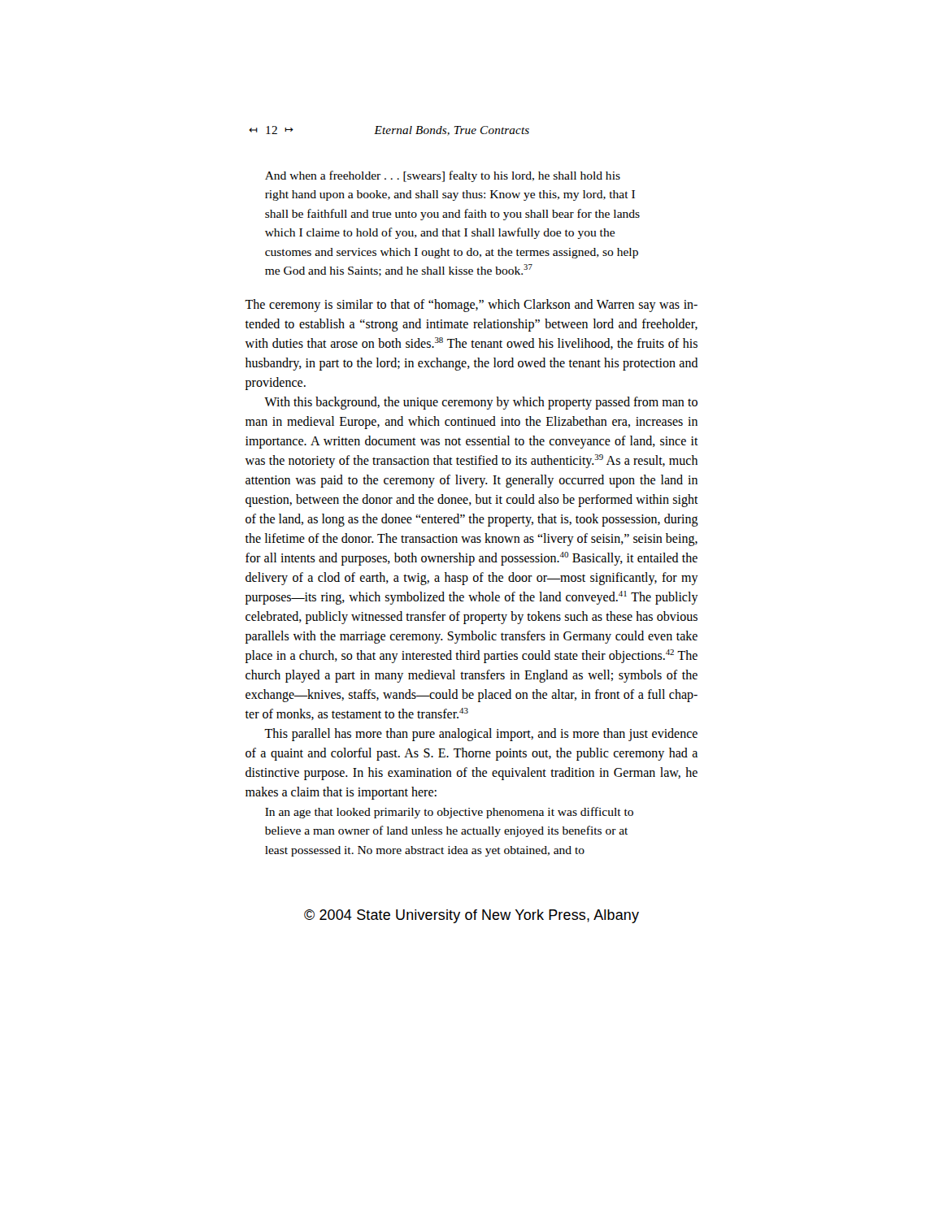↤ 12 ↦ Eternal Bonds, True Contracts
And when a freeholder . . . [swears] fealty to his lord, he shall hold his right hand upon a booke, and shall say thus: Know ye this, my lord, that I shall be faithfull and true unto you and faith to you shall bear for the lands which I claime to hold of you, and that I shall lawfully doe to you the customes and services which I ought to do, at the termes assigned, so help me God and his Saints; and he shall kisse the book.37
The ceremony is similar to that of “homage,” which Clarkson and Warren say was intended to establish a “strong and intimate relationship” between lord and freeholder, with duties that arose on both sides.38 The tenant owed his livelihood, the fruits of his husbandry, in part to the lord; in exchange, the lord owed the tenant his protection and providence.
With this background, the unique ceremony by which property passed from man to man in medieval Europe, and which continued into the Elizabethan era, increases in importance. A written document was not essential to the conveyance of land, since it was the notoriety of the transaction that testified to its authenticity.39 As a result, much attention was paid to the ceremony of livery. It generally occurred upon the land in question, between the donor and the donee, but it could also be performed within sight of the land, as long as the donee “entered” the property, that is, took possession, during the lifetime of the donor. The transaction was known as “livery of seisin,” seisin being, for all intents and purposes, both ownership and possession.40 Basically, it entailed the delivery of a clod of earth, a twig, a hasp of the door or—most significantly, for my purposes—its ring, which symbolized the whole of the land conveyed.41 The publicly celebrated, publicly witnessed transfer of property by tokens such as these has obvious parallels with the marriage ceremony. Symbolic transfers in Germany could even take place in a church, so that any interested third parties could state their objections.42 The church played a part in many medieval transfers in England as well; symbols of the exchange—knives, staffs, wands—could be placed on the altar, in front of a full chapter of monks, as testament to the transfer.43
This parallel has more than pure analogical import, and is more than just evidence of a quaint and colorful past. As S. E. Thorne points out, the public ceremony had a distinctive purpose. In his examination of the equivalent tradition in German law, he makes a claim that is important here:
In an age that looked primarily to objective phenomena it was difficult to believe a man owner of land unless he actually enjoyed its benefits or at least possessed it. No more abstract idea as yet obtained, and to
© 2004 State University of New York Press, Albany